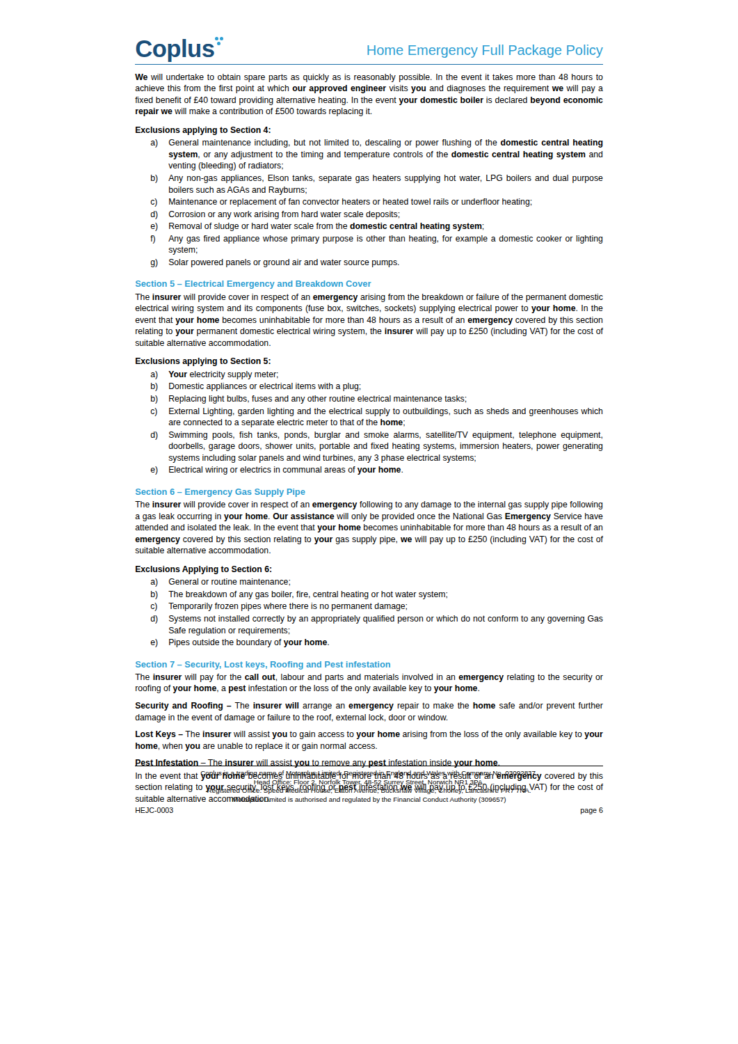Coplus
Home Emergency Full Package Policy
We will undertake to obtain spare parts as quickly as is reasonably possible. In the event it takes more than 48 hours to achieve this from the first point at which our approved engineer visits you and diagnoses the requirement we will pay a fixed benefit of £40 toward providing alternative heating. In the event your domestic boiler is declared beyond economic repair we will make a contribution of £500 towards replacing it.
Exclusions applying to Section 4:
a) General maintenance including, but not limited to, descaling or power flushing of the domestic central heating system, or any adjustment to the timing and temperature controls of the domestic central heating system and venting (bleeding) of radiators;
b) Any non-gas appliances, Elson tanks, separate gas heaters supplying hot water, LPG boilers and dual purpose boilers such as AGAs and Rayburns;
c) Maintenance or replacement of fan convector heaters or heated towel rails or underfloor heating;
d) Corrosion or any work arising from hard water scale deposits;
e) Removal of sludge or hard water scale from the domestic central heating system;
f) Any gas fired appliance whose primary purpose is other than heating, for example a domestic cooker or lighting system;
g) Solar powered panels or ground air and water source pumps.
Section 5 – Electrical Emergency and Breakdown Cover
The insurer will provide cover in respect of an emergency arising from the breakdown or failure of the permanent domestic electrical wiring system and its components (fuse box, switches, sockets) supplying electrical power to your home. In the event that your home becomes uninhabitable for more than 48 hours as a result of an emergency covered by this section relating to your permanent domestic electrical wiring system, the insurer will pay up to £250 (including VAT) for the cost of suitable alternative accommodation.
Exclusions applying to Section 5:
a) Your electricity supply meter;
b) Domestic appliances or electrical items with a plug;
b) Replacing light bulbs, fuses and any other routine electrical maintenance tasks;
c) External Lighting, garden lighting and the electrical supply to outbuildings, such as sheds and greenhouses which are connected to a separate electric meter to that of the home;
d) Swimming pools, fish tanks, ponds, burglar and smoke alarms, satellite/TV equipment, telephone equipment, doorbells, garage doors, shower units, portable and fixed heating systems, immersion heaters, power generating systems including solar panels and wind turbines, any 3 phase electrical systems;
e) Electrical wiring or electrics in communal areas of your home.
Section 6 – Emergency Gas Supply Pipe
The insurer will provide cover in respect of an emergency following to any damage to the internal gas supply pipe following a gas leak occurring in your home. Our assistance will only be provided once the National Gas Emergency Service have attended and isolated the leak. In the event that your home becomes uninhabitable for more than 48 hours as a result of an emergency covered by this section relating to your gas supply pipe, we will pay up to £250 (including VAT) for the cost of suitable alternative accommodation.
Exclusions Applying to Section 6:
a) General or routine maintenance;
b) The breakdown of any gas boiler, fire, central heating or hot water system;
c) Temporarily frozen pipes where there is no permanent damage;
d) Systems not installed correctly by an appropriately qualified person or which do not conform to any governing Gas Safe regulation or requirements;
e) Pipes outside the boundary of your home.
Section 7 – Security, Lost keys, Roofing and Pest infestation
The insurer will pay for the call out, labour and parts and materials involved in an emergency relating to the security or roofing of your home, a pest infestation or the loss of the only available key to your home.
Security and Roofing – The insurer will arrange an emergency repair to make the home safe and/or prevent further damage in the event of damage or failure to the roof, external lock, door or window.
Lost Keys – The insurer will assist you to gain access to your home arising from the loss of the only available key to your home, when you are unable to replace it or gain normal access.
Pest Infestation – The insurer will assist you to remove any pest infestation inside your home.
In the event that your home becomes uninhabitable for more than 48 hours as a result of an emergency covered by this section relating to your security, lost keys, roofing or pest infestation we will pay up to £250 (including VAT) for the cost of suitable alternative accommodation.
Coplus is a trading name of Motorplus Limited. Registered in England and Wales with Company No. 03092837.
Head Office: Floor 2, Norfolk Tower, 48-52 Surrey Street, Norwich NR1 3PA.
Registered Office: Speed Medical House, Eaton Avenue, Buckshaw Village, Chorley, Lancashire PR7 7NA.
Motorplus Limited is authorised and regulated by the Financial Conduct Authority (309657)
HEJC-0003
page 6